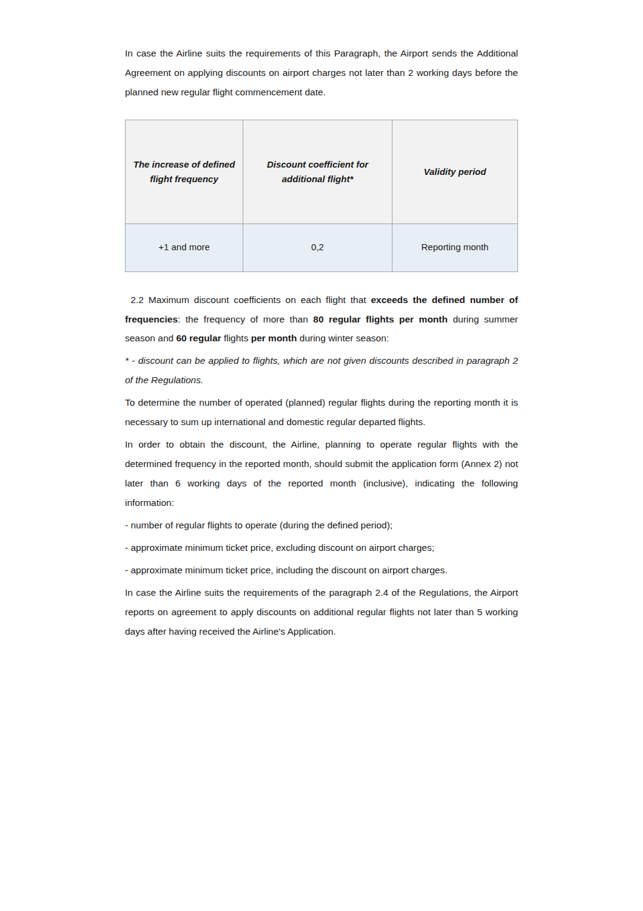In case the Airline suits the requirements of this Paragraph, the Airport sends the Additional Agreement on applying discounts on airport charges not later than 2 working days before the planned new regular flight commencement date.
| The increase of defined flight frequency | Discount coefficient for additional flight* | Validity period |
| --- | --- | --- |
| +1 and more | 0,2 | Reporting month |
2.2 Maximum discount coefficients on each flight that exceeds the defined number of frequencies: the frequency of more than 80 regular flights per month during summer season and 60 regular flights per month during winter season:
* - discount can be applied to flights, which are not given discounts described in paragraph 2 of the Regulations.
To determine the number of operated (planned) regular flights during the reporting month it is necessary to sum up international and domestic regular departed flights.
In order to obtain the discount, the Airline, planning to operate regular flights with the determined frequency in the reported month, should submit the application form (Annex 2) not later than 6 working days of the reported month (inclusive), indicating the following information:
- number of regular flights to operate (during the defined period);
- approximate minimum ticket price, excluding discount on airport charges;
- approximate minimum ticket price, including the discount on airport charges.
In case the Airline suits the requirements of the paragraph 2.4 of the Regulations, the Airport reports on agreement to apply discounts on additional regular flights not later than 5 working days after having received the Airline's Application.